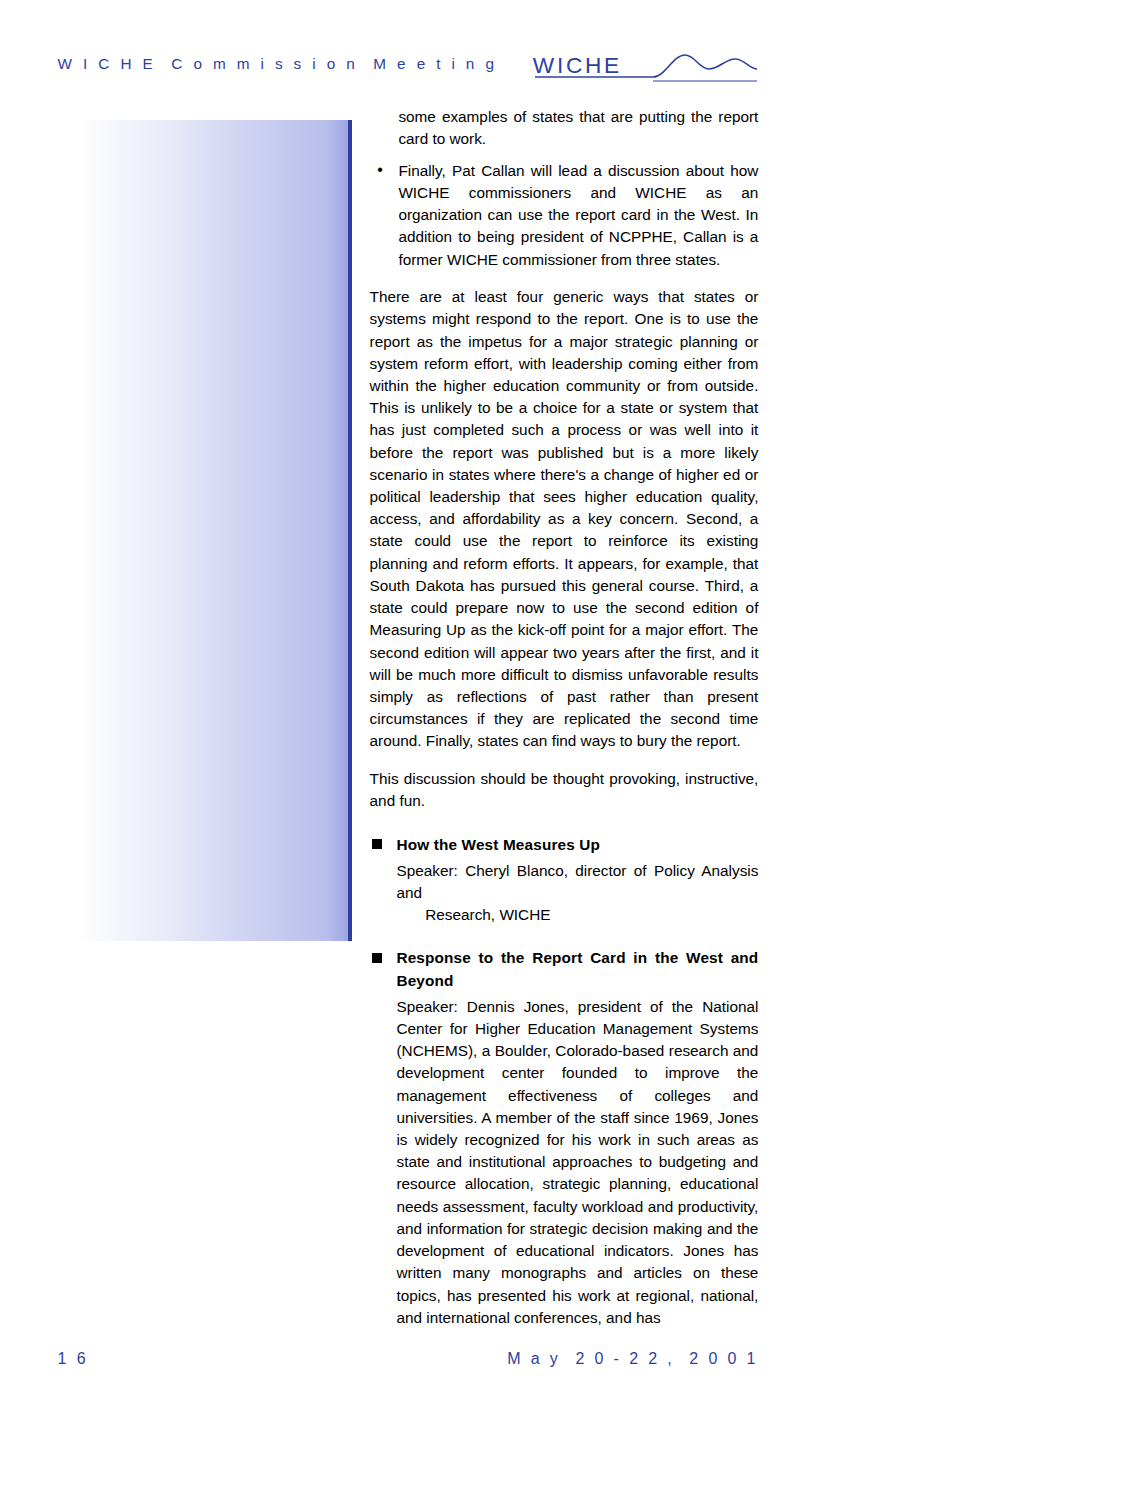W I C H E C o m m i s s i o n M e e t i n g
WICHE
some examples of states that are putting the report card to work.
Finally, Pat Callan will lead a discussion about how WICHE commissioners and WICHE as an organization can use the report card in the West. In addition to being president of NCPPHE, Callan is a former WICHE commissioner from three states.
There are at least four generic ways that states or systems might respond to the report. One is to use the report as the impetus for a major strategic planning or system reform effort, with leadership coming either from within the higher education community or from outside. This is unlikely to be a choice for a state or system that has just completed such a process or was well into it before the report was published but is a more likely scenario in states where there's a change of higher ed or political leadership that sees higher education quality, access, and affordability as a key concern. Second, a state could use the report to reinforce its existing planning and reform efforts. It appears, for example, that South Dakota has pursued this general course. Third, a state could prepare now to use the second edition of Measuring Up as the kick-off point for a major effort. The second edition will appear two years after the first, and it will be much more difficult to dismiss unfavorable results simply as reflections of past rather than present circumstances if they are replicated the second time around. Finally, states can find ways to bury the report.
This discussion should be thought provoking, instructive, and fun.
How the West Measures Up
Speaker: Cheryl Blanco, director of Policy Analysis andResearch, WICHE
Response to the Report Card in the West and Beyond
Speaker: Dennis Jones, president of the National Center for Higher Education Management Systems (NCHEMS), a Boulder, Colorado-based research and development center founded to improve the management effectiveness of colleges and universities. A member of the staff since 1969, Jones is widely recognized for his work in such areas as state and institutional approaches to budgeting and resource allocation, strategic planning, educational needs assessment, faculty workload and productivity, and information for strategic decision making and the development of educational indicators. Jones has written many monographs and articles on these topics, has presented his work at regional, national, and international conferences, and has
1 6
M a y 2 0 - 2 2 , 2 0 0 1